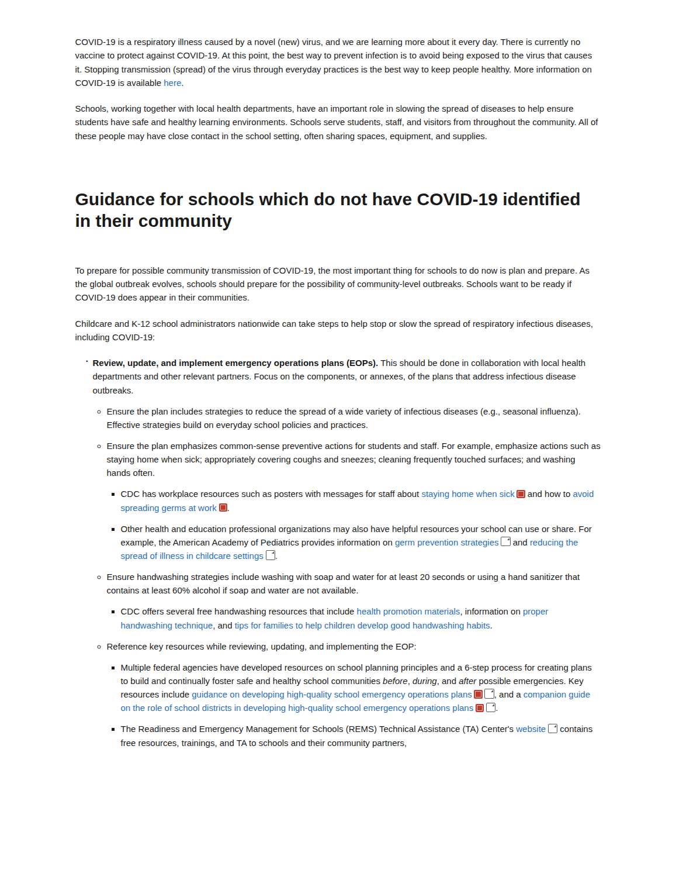COVID-19 is a respiratory illness caused by a novel (new) virus, and we are learning more about it every day. There is currently no vaccine to protect against COVID-19. At this point, the best way to prevent infection is to avoid being exposed to the virus that causes it. Stopping transmission (spread) of the virus through everyday practices is the best way to keep people healthy. More information on COVID-19 is available here.
Schools, working together with local health departments, have an important role in slowing the spread of diseases to help ensure students have safe and healthy learning environments. Schools serve students, staff, and visitors from throughout the community. All of these people may have close contact in the school setting, often sharing spaces, equipment, and supplies.
Guidance for schools which do not have COVID-19 identified in their community
To prepare for possible community transmission of COVID-19, the most important thing for schools to do now is plan and prepare. As the global outbreak evolves, schools should prepare for the possibility of community-level outbreaks. Schools want to be ready if COVID-19 does appear in their communities.
Childcare and K-12 school administrators nationwide can take steps to help stop or slow the spread of respiratory infectious diseases, including COVID-19:
Review, update, and implement emergency operations plans (EOPs). This should be done in collaboration with local health departments and other relevant partners. Focus on the components, or annexes, of the plans that address infectious disease outbreaks.
Ensure the plan includes strategies to reduce the spread of a wide variety of infectious diseases (e.g., seasonal influenza). Effective strategies build on everyday school policies and practices.
Ensure the plan emphasizes common-sense preventive actions for students and staff. For example, emphasize actions such as staying home when sick; appropriately covering coughs and sneezes; cleaning frequently touched surfaces; and washing hands often.
CDC has workplace resources such as posters with messages for staff about staying home when sick and how to avoid spreading germs at work .
Other health and education professional organizations may also have helpful resources your school can use or share. For example, the American Academy of Pediatrics provides information on germ prevention strategies and reducing the spread of illness in childcare settings .
Ensure handwashing strategies include washing with soap and water for at least 20 seconds or using a hand sanitizer that contains at least 60% alcohol if soap and water are not available.
CDC offers several free handwashing resources that include health promotion materials, information on proper handwashing technique, and tips for families to help children develop good handwashing habits.
Reference key resources while reviewing, updating, and implementing the EOP:
Multiple federal agencies have developed resources on school planning principles and a 6-step process for creating plans to build and continually foster safe and healthy school communities before, during, and after possible emergencies. Key resources include guidance on developing high-quality school emergency operations plans , and a companion guide on the role of school districts in developing high-quality school emergency operations plans .
The Readiness and Emergency Management for Schools (REMS) Technical Assistance (TA) Center's website contains free resources, trainings, and TA to schools and their community partners,